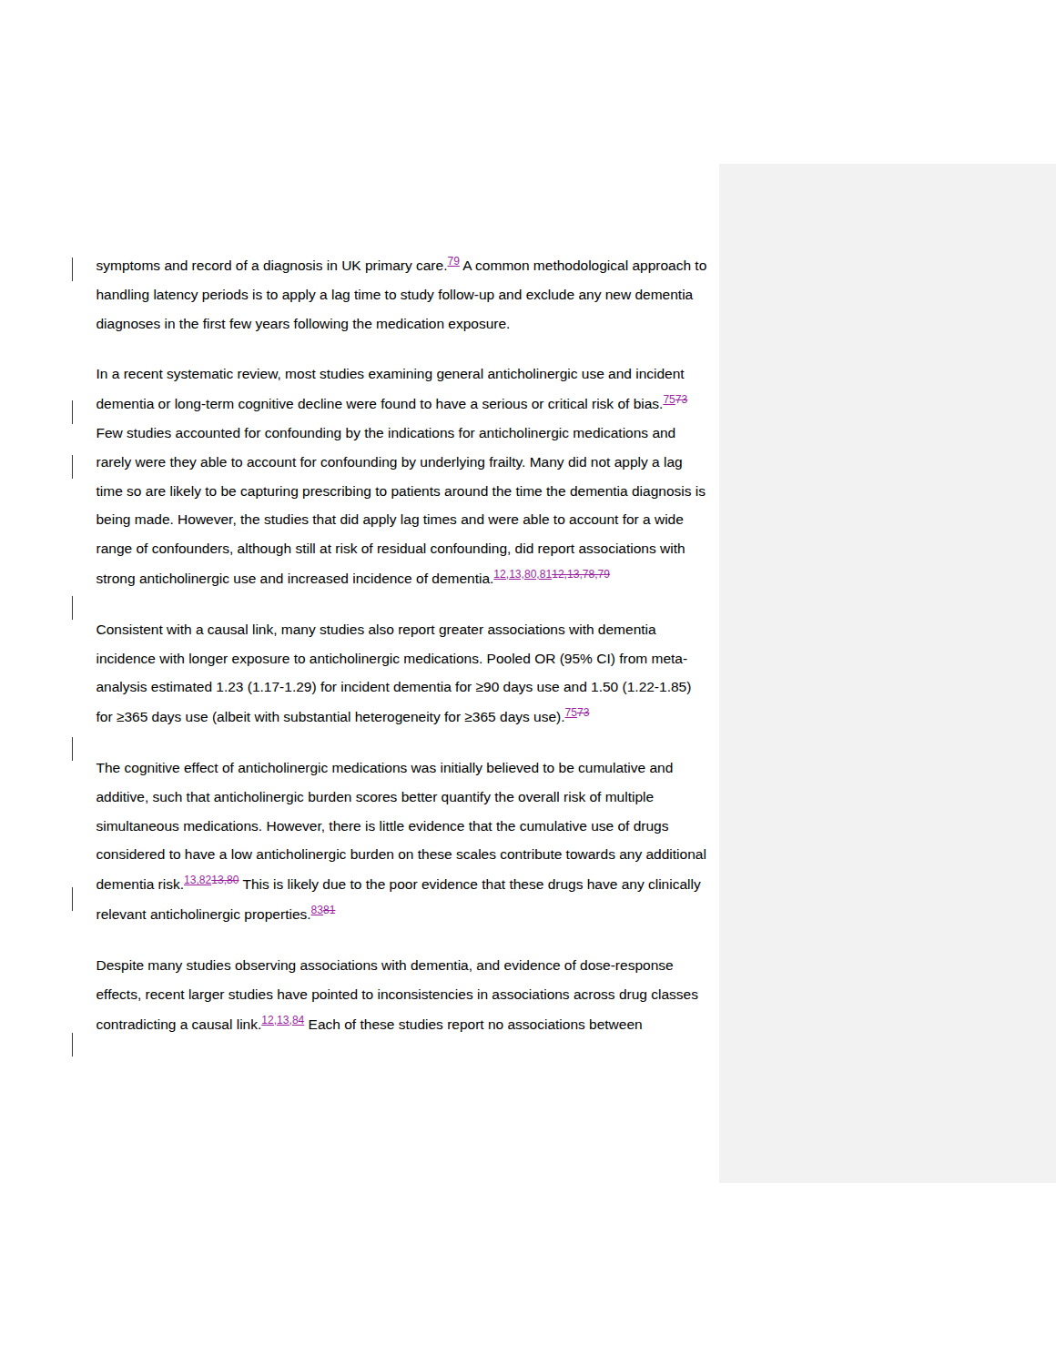symptoms and record of a diagnosis in UK primary care.79 A common methodological approach to handling latency periods is to apply a lag time to study follow-up and exclude any new dementia diagnoses in the first few years following the medication exposure.
In a recent systematic review, most studies examining general anticholinergic use and incident dementia or long-term cognitive decline were found to have a serious or critical risk of bias.7573 Few studies accounted for confounding by the indications for anticholinergic medications and rarely were they able to account for confounding by underlying frailty. Many did not apply a lag time so are likely to be capturing prescribing to patients around the time the dementia diagnosis is being made. However, the studies that did apply lag times and were able to account for a wide range of confounders, although still at risk of residual confounding, did report associations with strong anticholinergic use and increased incidence of dementia.12,13,80,8112,13,78,79
Consistent with a causal link, many studies also report greater associations with dementia incidence with longer exposure to anticholinergic medications. Pooled OR (95% CI) from meta-analysis estimated 1.23 (1.17-1.29) for incident dementia for ≥90 days use and 1.50 (1.22-1.85) for ≥365 days use (albeit with substantial heterogeneity for ≥365 days use).7573
The cognitive effect of anticholinergic medications was initially believed to be cumulative and additive, such that anticholinergic burden scores better quantify the overall risk of multiple simultaneous medications. However, there is little evidence that the cumulative use of drugs considered to have a low anticholinergic burden on these scales contribute towards any additional dementia risk.13,8213,80 This is likely due to the poor evidence that these drugs have any clinically relevant anticholinergic properties.8381
Despite many studies observing associations with dementia, and evidence of dose-response effects, recent larger studies have pointed to inconsistencies in associations across drug classes contradicting a causal link.12,13,84 Each of these studies report no associations between